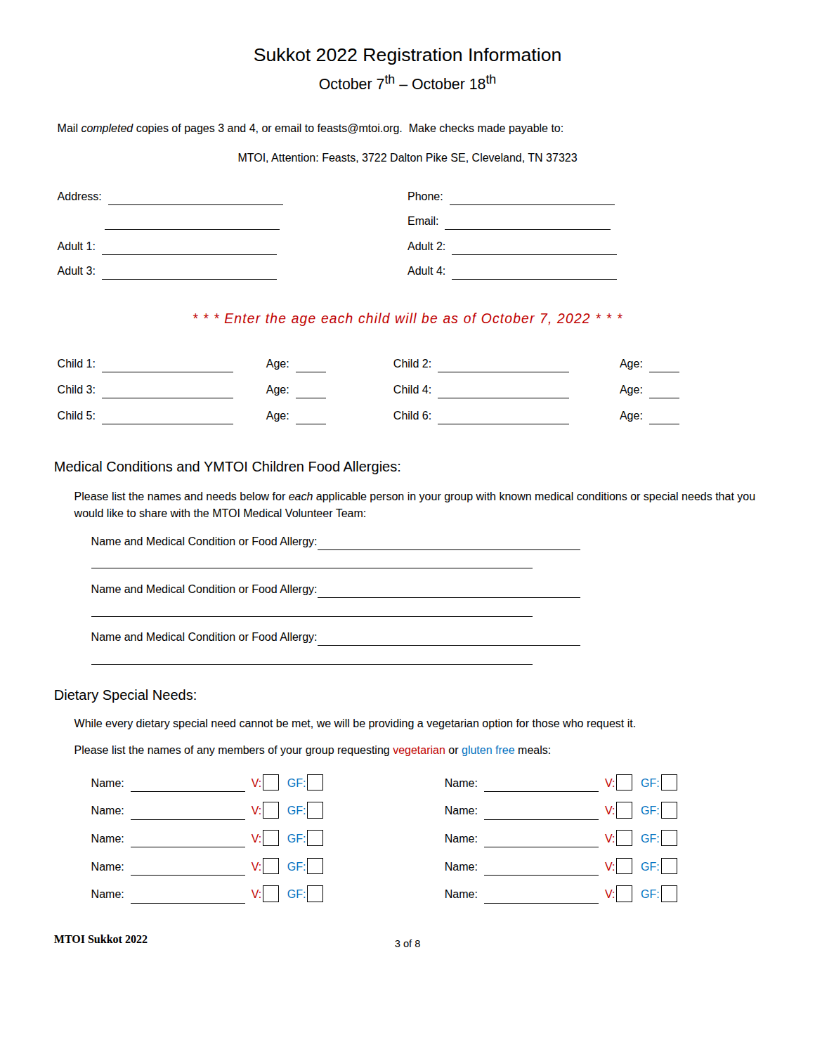Sukkot 2022 Registration Information
October 7th – October 18th
Mail completed copies of pages 3 and 4, or email to feasts@mtoi.org. Make checks made payable to:
MTOI, Attention: Feasts, 3722 Dalton Pike SE, Cleveland, TN 37323
| Address: | Phone: |
| | Email: |
| Adult 1: | Adult 2: |
| Adult 3: | Adult 4: |
* * * Enter the age each child will be as of October 7, 2022 * * *
| Child 1: | Age: | Child 2: | Age: |
| Child 3: | Age: | Child 4: | Age: |
| Child 5: | Age: | Child 6: | Age: |
Medical Conditions and YMTOI Children Food Allergies:
Please list the names and needs below for each applicable person in your group with known medical conditions or special needs that you would like to share with the MTOI Medical Volunteer Team:
Name and Medical Condition or Food Allergy:
Name and Medical Condition or Food Allergy:
Name and Medical Condition or Food Allergy:
Dietary Special Needs:
While every dietary special need cannot be met, we will be providing a vegetarian option for those who request it.
Please list the names of any members of your group requesting vegetarian or gluten free meals:
| Name: V: GF: | Name: V: GF: |
| Name: V: GF: | Name: V: GF: |
| Name: V: GF: | Name: V: GF: |
| Name: V: GF: | Name: V: GF: |
| Name: V: GF: | Name: V: GF: |
MTOI Sukkot 2022
3 of 8